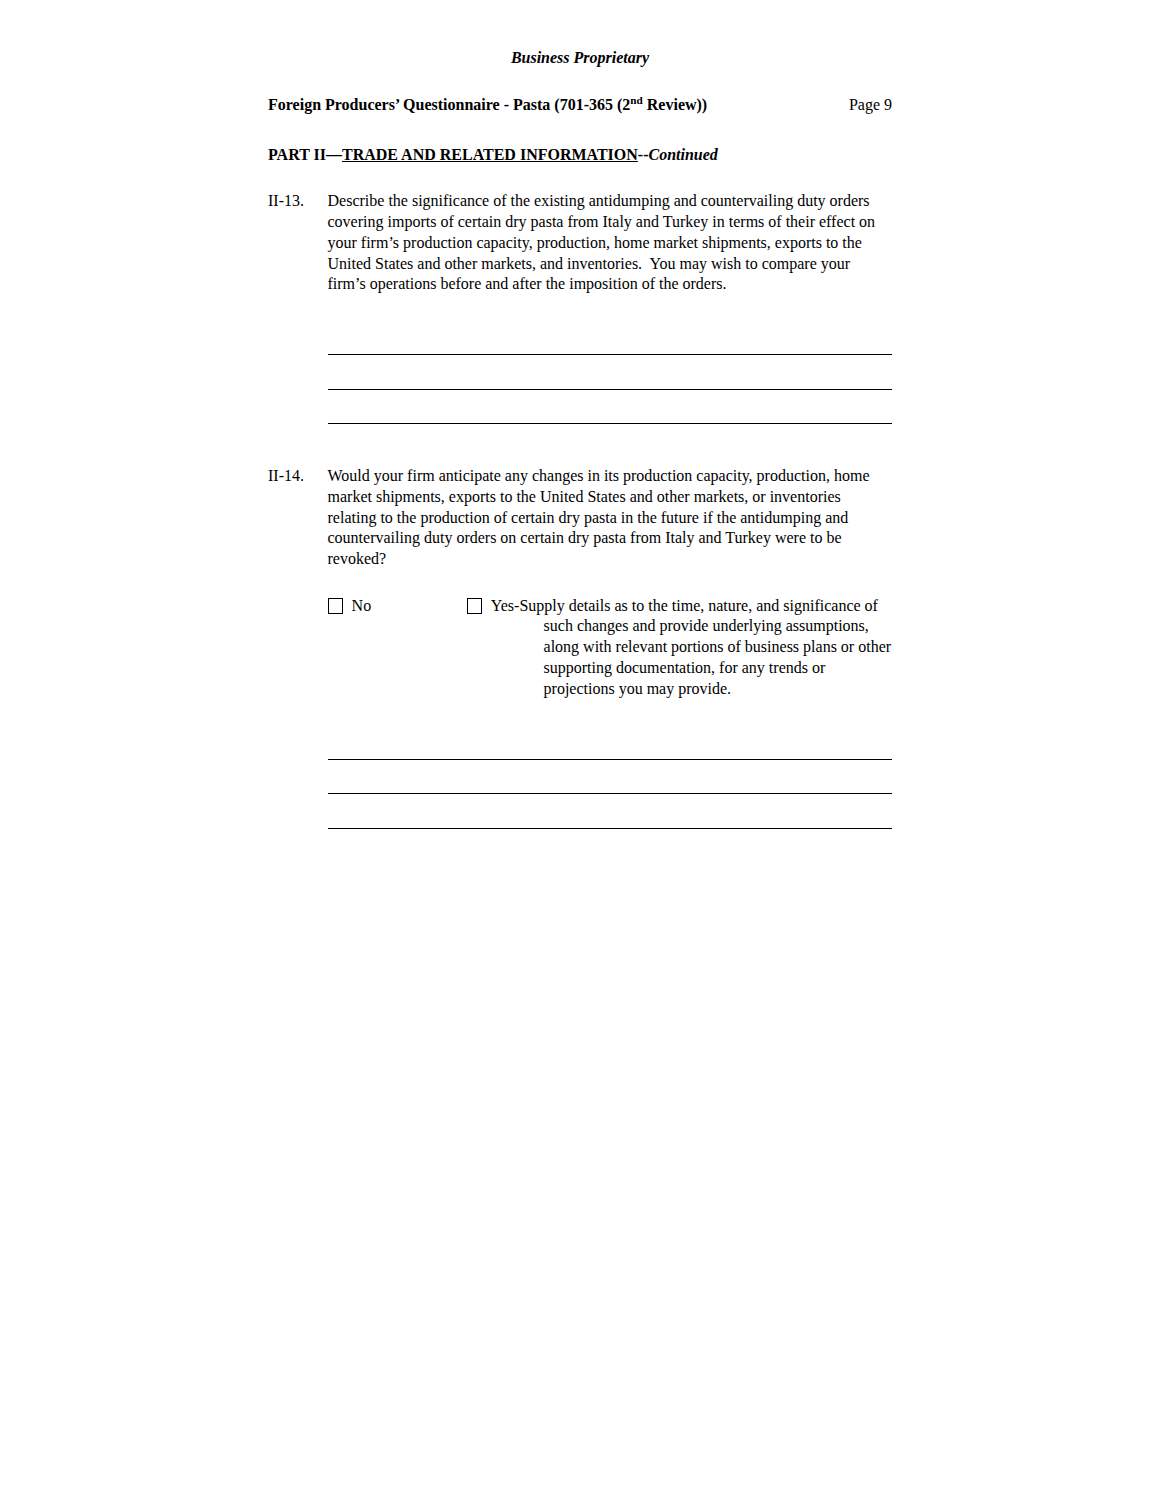Business Proprietary
Foreign Producers’ Questionnaire - Pasta (701-365 (2nd Review)) Page 9
PART II—TRADE AND RELATED INFORMATION--Continued
II-13.
Describe the significance of the existing antidumping and countervailing duty orders covering imports of certain dry pasta from Italy and Turkey in terms of their effect on your firm’s production capacity, production, home market shipments, exports to the United States and other markets, and inventories. You may wish to compare your firm’s operations before and after the imposition of the orders.
II-14.
Would your firm anticipate any changes in its production capacity, production, home market shipments, exports to the United States and other markets, or inventories relating to the production of certain dry pasta in the future if the antidumping and countervailing duty orders on certain dry pasta from Italy and Turkey were to be revoked?
No
Yes-Supply details as to the time, nature, and significance of such changes and provide underlying assumptions, along with relevant portions of business plans or other supporting documentation, for any trends or projections you may provide.